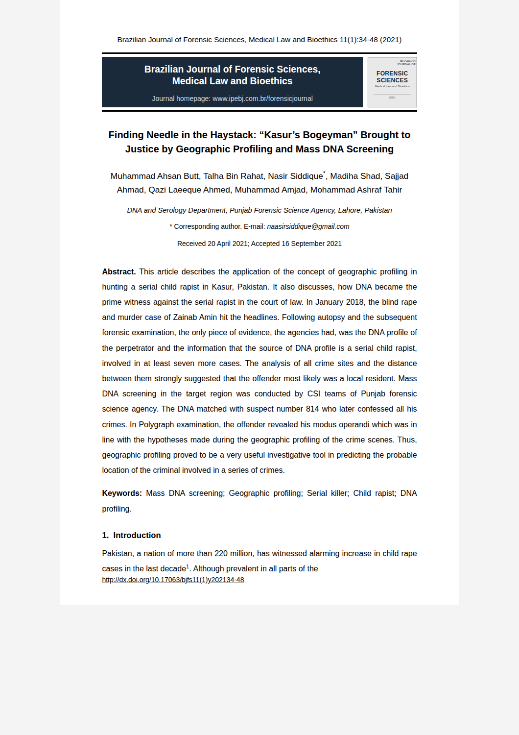Brazilian Journal of Forensic Sciences, Medical Law and Bioethics 11(1):34-48 (2021)
Brazilian Journal of Forensic Sciences,
Medical Law and Bioethics
Journal homepage: www.ipebj.com.br/forensicjournal
BRAZILIAN
JOURNAL OF
FORENSIC
SCIENCES
Medical Law and Bioethics
ISSN
Finding Needle in the Haystack: “Kasur’s Bogeyman” Brought to Justice by Geographic Profiling and Mass DNA Screening
Muhammad Ahsan Butt, Talha Bin Rahat, Nasir Siddique*, Madiha Shad, Sajjad Ahmad, Qazi Laeeque Ahmed, Muhammad Amjad, Mohammad Ashraf Tahir
DNA and Serology Department, Punjab Forensic Science Agency, Lahore, Pakistan
* Corresponding author. E-mail: naasirsiddique@gmail.com
Received 20 April 2021; Accepted 16 September 2021
Abstract. This article describes the application of the concept of geographic profiling in hunting a serial child rapist in Kasur, Pakistan. It also discusses, how DNA became the prime witness against the serial rapist in the court of law. In January 2018, the blind rape and murder case of Zainab Amin hit the headlines. Following autopsy and the subsequent forensic examination, the only piece of evidence, the agencies had, was the DNA profile of the perpetrator and the information that the source of DNA profile is a serial child rapist, involved in at least seven more cases. The analysis of all crime sites and the distance between them strongly suggested that the offender most likely was a local resident. Mass DNA screening in the target region was conducted by CSI teams of Punjab forensic science agency. The DNA matched with suspect number 814 who later confessed all his crimes. In Polygraph examination, the offender revealed his modus operandi which was in line with the hypotheses made during the geographic profiling of the crime scenes. Thus, geographic profiling proved to be a very useful investigative tool in predicting the probable location of the criminal involved in a series of crimes.
Keywords: Mass DNA screening; Geographic profiling; Serial killer; Child rapist; DNA profiling.
1. Introduction
Pakistan, a nation of more than 220 million, has witnessed alarming increase in child rape cases in the last decade1. Although prevalent in all parts of the
http://dx.doi.org/10.17063/bjfs11(1)y202134-48